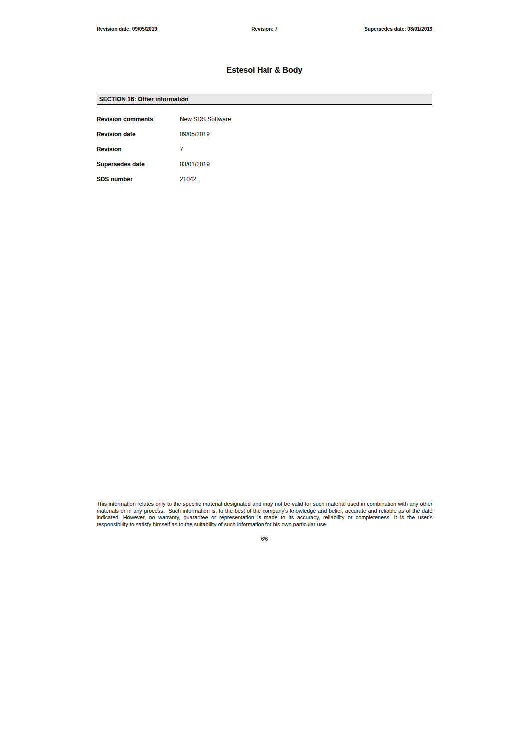Revision date: 09/05/2019 Revision: 7 Supersedes date: 03/01/2019
Estesol Hair & Body
SECTION 16: Other information
| Revision comments | New SDS Software |
| Revision date | 09/05/2019 |
| Revision | 7 |
| Supersedes date | 03/01/2019 |
| SDS number | 21042 |
This information relates only to the specific material designated and may not be valid for such material used in combination with any other materials or in any process. Such information is, to the best of the company's knowledge and belief, accurate and reliable as of the date indicated. However, no warranty, guarantee or representation is made to its accuracy, reliability or completeness. It is the user's responsibility to satisfy himself as to the suitability of such information for his own particular use.
6/6